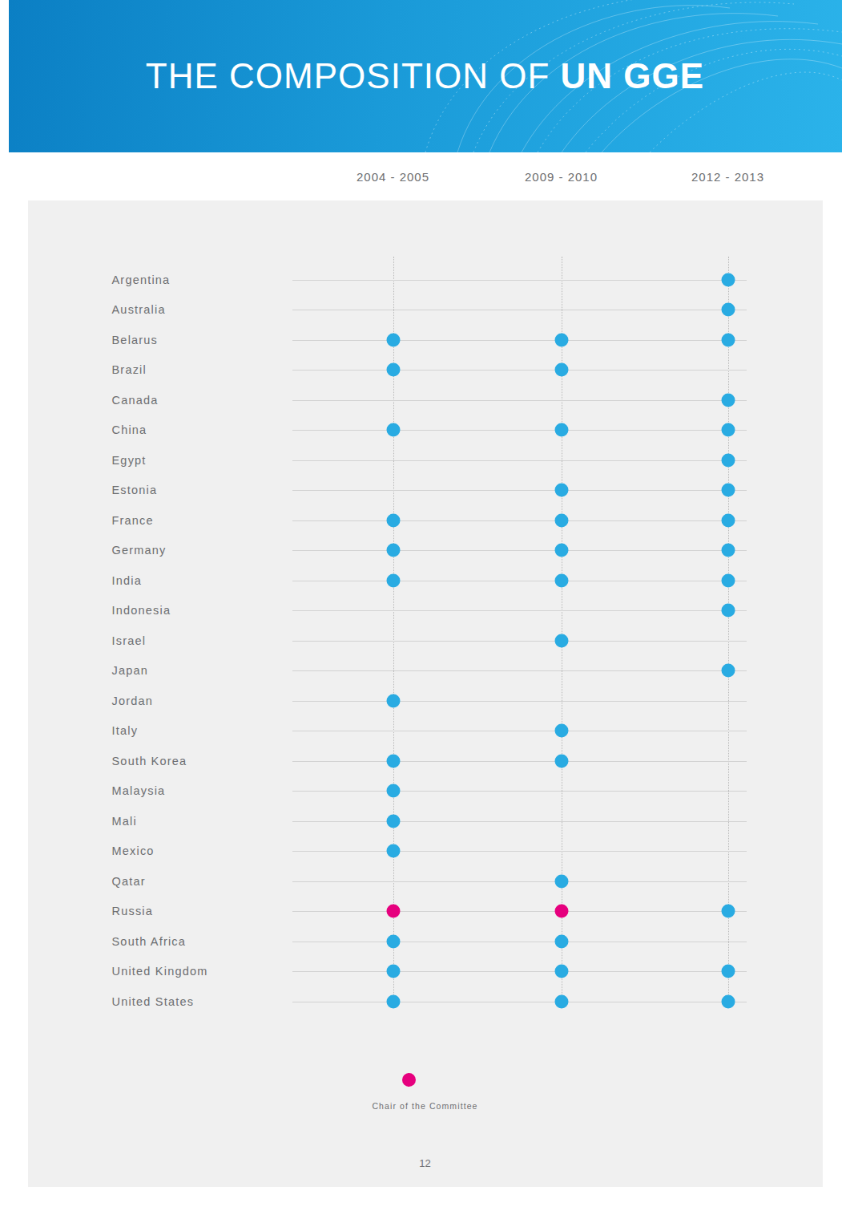The Composition of UN GGE
2004 - 2005 2009 - 2010 2012 - 2013
Argentina
Australia
Belarus
Brazil
Canada
China
Egypt
Estonia
France
Germany
India
Indonesia
Israel
Japan
Jordan
Italy
South Korea
Malaysia
Mali
Mexico
Qatar
Russia
South Africa
United Kingdom
United States
Chair of the Committee
12